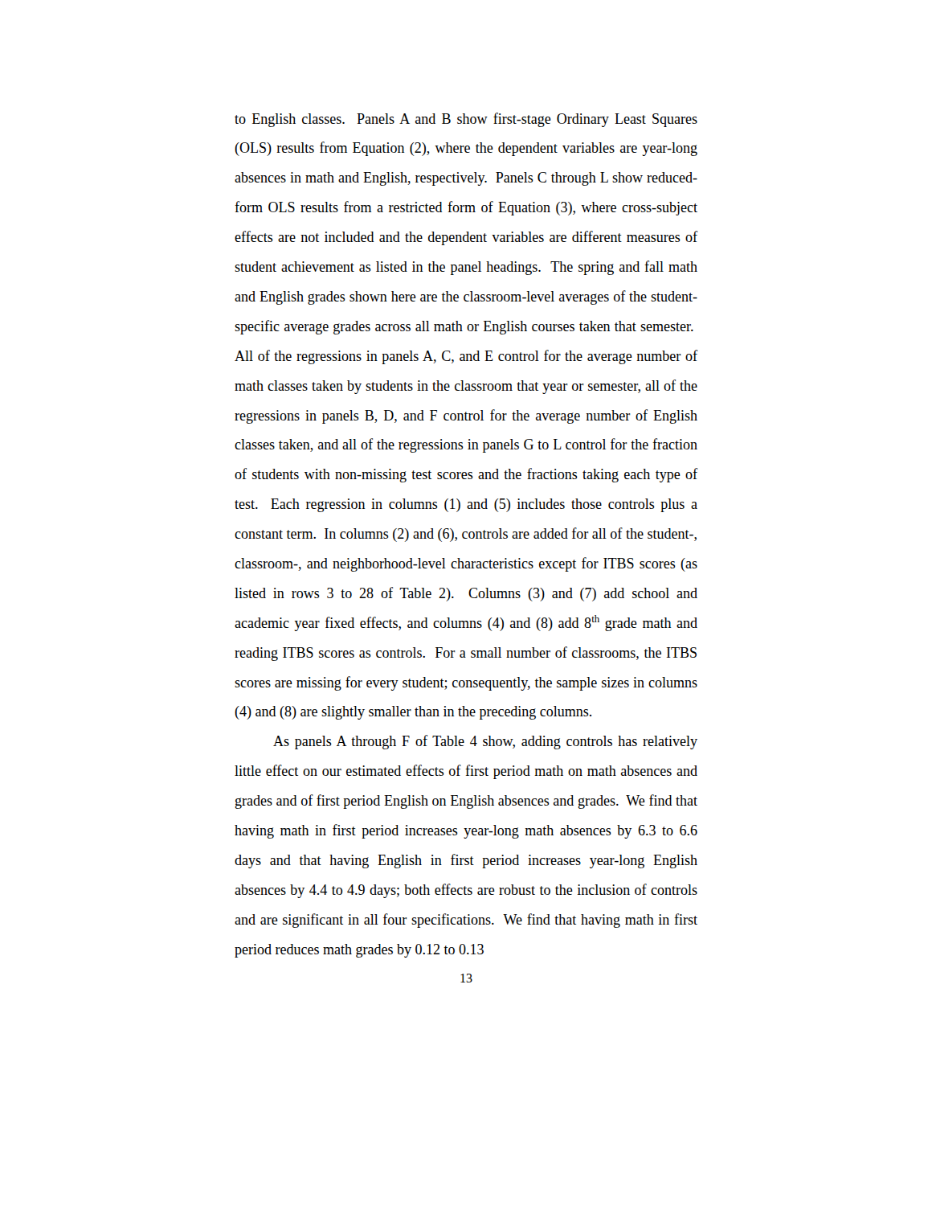to English classes. Panels A and B show first-stage Ordinary Least Squares (OLS) results from Equation (2), where the dependent variables are year-long absences in math and English, respectively. Panels C through L show reduced-form OLS results from a restricted form of Equation (3), where cross-subject effects are not included and the dependent variables are different measures of student achievement as listed in the panel headings. The spring and fall math and English grades shown here are the classroom-level averages of the student-specific average grades across all math or English courses taken that semester. All of the regressions in panels A, C, and E control for the average number of math classes taken by students in the classroom that year or semester, all of the regressions in panels B, D, and F control for the average number of English classes taken, and all of the regressions in panels G to L control for the fraction of students with non-missing test scores and the fractions taking each type of test. Each regression in columns (1) and (5) includes those controls plus a constant term. In columns (2) and (6), controls are added for all of the student-, classroom-, and neighborhood-level characteristics except for ITBS scores (as listed in rows 3 to 28 of Table 2). Columns (3) and (7) add school and academic year fixed effects, and columns (4) and (8) add 8th grade math and reading ITBS scores as controls. For a small number of classrooms, the ITBS scores are missing for every student; consequently, the sample sizes in columns (4) and (8) are slightly smaller than in the preceding columns.
As panels A through F of Table 4 show, adding controls has relatively little effect on our estimated effects of first period math on math absences and grades and of first period English on English absences and grades. We find that having math in first period increases year-long math absences by 6.3 to 6.6 days and that having English in first period increases year-long English absences by 4.4 to 4.9 days; both effects are robust to the inclusion of controls and are significant in all four specifications. We find that having math in first period reduces math grades by 0.12 to 0.13
13